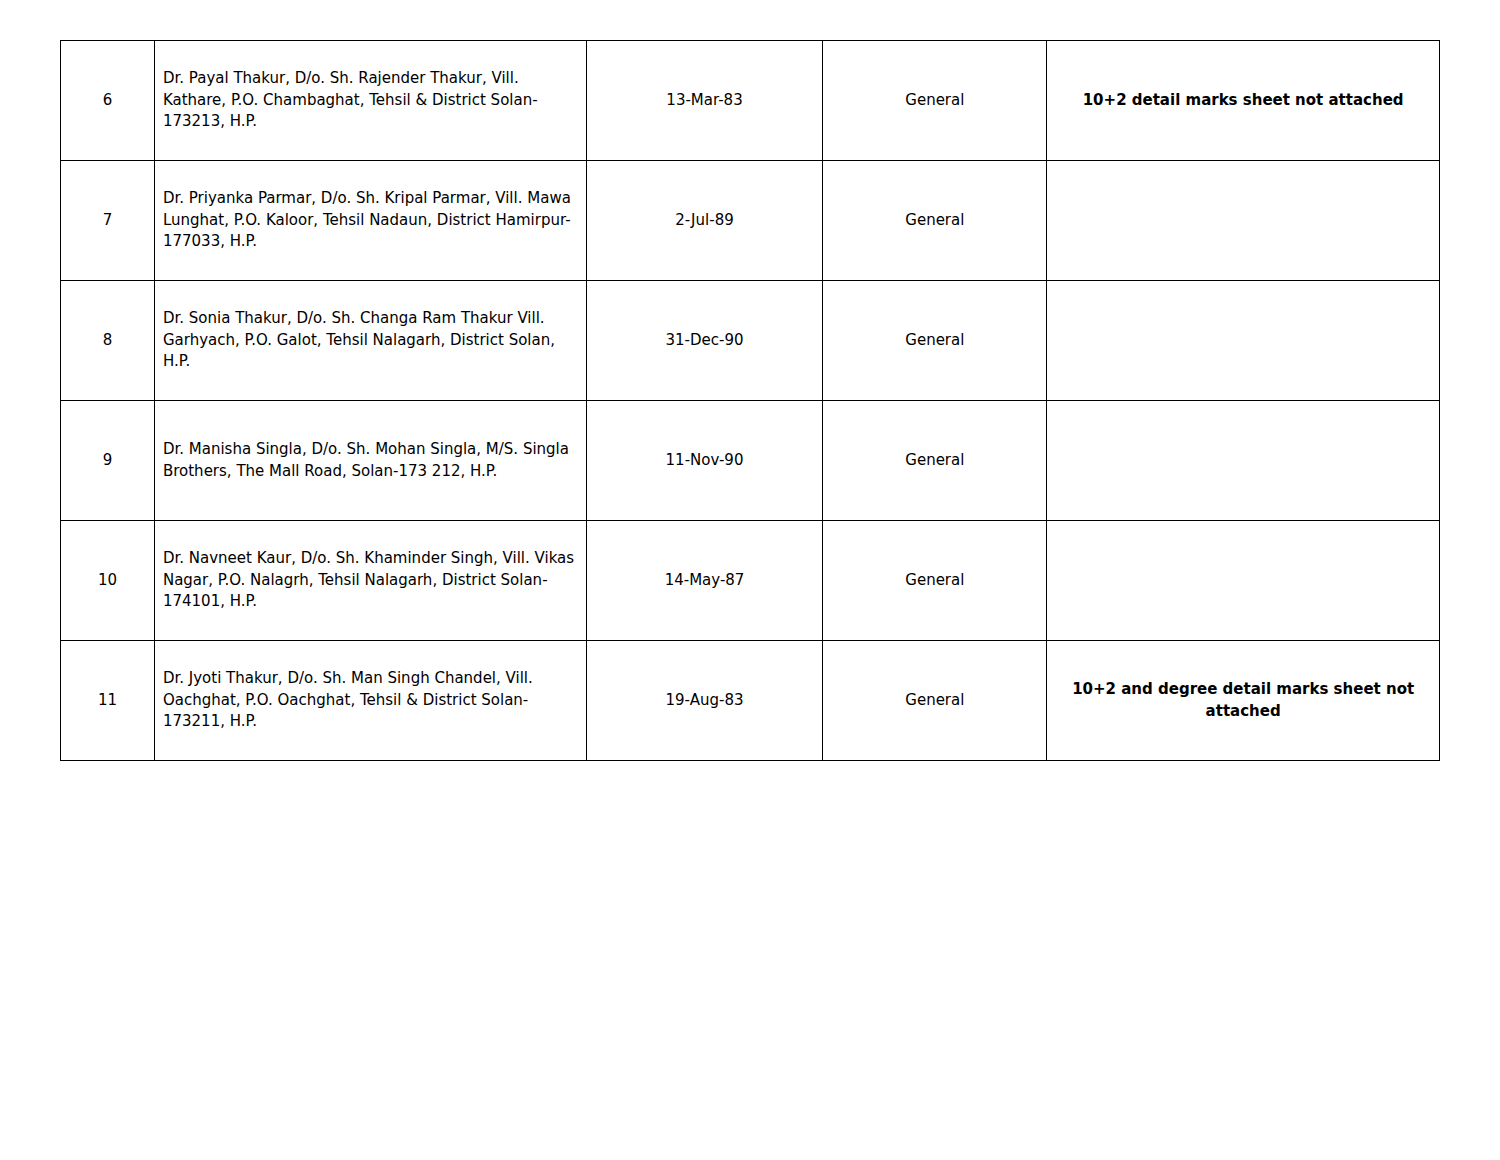| 6 | Dr. Payal Thakur, D/o. Sh. Rajender Thakur, Vill. Kathare, P.O. Chambaghat, Tehsil & District Solan-173213, H.P. | 13-Mar-83 | General | 10+2 detail marks sheet not attached |
| 7 | Dr. Priyanka Parmar, D/o. Sh. Kripal Parmar, Vill. Mawa Lunghat, P.O. Kaloor, Tehsil Nadaun, District Hamirpur-177033, H.P. | 2-Jul-89 | General | |
| 8 | Dr. Sonia Thakur, D/o. Sh. Changa Ram Thakur Vill. Garhyach, P.O. Galot, Tehsil Nalagarh, District Solan, H.P. | 31-Dec-90 | General | |
| 9 | Dr. Manisha Singla, D/o. Sh. Mohan Singla, M/S. Singla Brothers, The Mall Road, Solan-173 212, H.P. | 11-Nov-90 | General | |
| 10 | Dr. Navneet Kaur, D/o. Sh. Khaminder Singh, Vill. Vikas Nagar, P.O. Nalagrh, Tehsil Nalagarh, District Solan-174101, H.P. | 14-May-87 | General | |
| 11 | Dr. Jyoti Thakur, D/o. Sh. Man Singh Chandel, Vill. Oachghat, P.O. Oachghat, Tehsil & District Solan-173211, H.P. | 19-Aug-83 | General | 10+2 and degree detail marks sheet not attached |